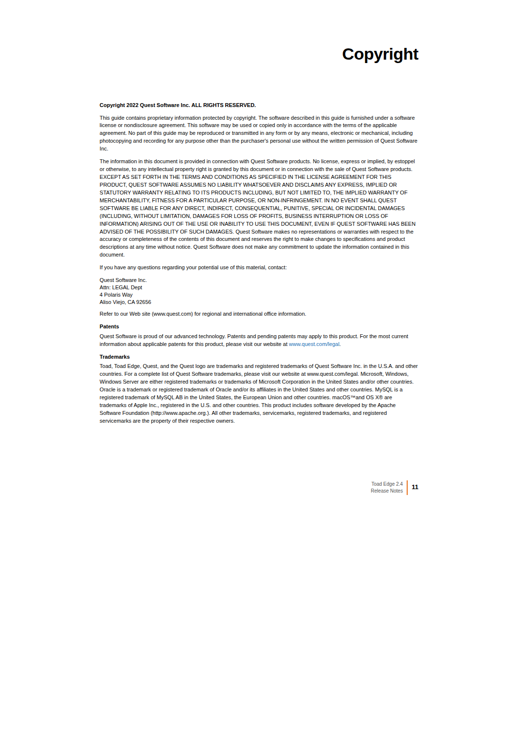Copyright
Copyright 2022 Quest Software Inc. ALL RIGHTS RESERVED.
This guide contains proprietary information protected by copyright. The software described in this guide is furnished under a software license or nondisclosure agreement. This software may be used or copied only in accordance with the terms of the applicable agreement. No part of this guide may be reproduced or transmitted in any form or by any means, electronic or mechanical, including photocopying and recording for any purpose other than the purchaser's personal use without the written permission of Quest Software Inc.
The information in this document is provided in connection with Quest Software products. No license, express or implied, by estoppel or otherwise, to any intellectual property right is granted by this document or in connection with the sale of Quest Software products. EXCEPT AS SET FORTH IN THE TERMS AND CONDITIONS AS SPECIFIED IN THE LICENSE AGREEMENT FOR THIS PRODUCT, QUEST SOFTWARE ASSUMES NO LIABILITY WHATSOEVER AND DISCLAIMS ANY EXPRESS, IMPLIED OR STATUTORY WARRANTY RELATING TO ITS PRODUCTS INCLUDING, BUT NOT LIMITED TO, THE IMPLIED WARRANTY OF MERCHANTABILITY, FITNESS FOR A PARTICULAR PURPOSE, OR NON-INFRINGEMENT. IN NO EVENT SHALL QUEST SOFTWARE BE LIABLE FOR ANY DIRECT, INDIRECT, CONSEQUENTIAL, PUNITIVE, SPECIAL OR INCIDENTAL DAMAGES (INCLUDING, WITHOUT LIMITATION, DAMAGES FOR LOSS OF PROFITS, BUSINESS INTERRUPTION OR LOSS OF INFORMATION) ARISING OUT OF THE USE OR INABILITY TO USE THIS DOCUMENT, EVEN IF QUEST SOFTWARE HAS BEEN ADVISED OF THE POSSIBILITY OF SUCH DAMAGES. Quest Software makes no representations or warranties with respect to the accuracy or completeness of the contents of this document and reserves the right to make changes to specifications and product descriptions at any time without notice. Quest Software does not make any commitment to update the information contained in this document.
If you have any questions regarding your potential use of this material, contact:
Quest Software Inc.
Attn: LEGAL Dept
4 Polaris Way
Aliso Viejo, CA 92656
Refer to our Web site (www.quest.com) for regional and international office information.
Patents
Quest Software is proud of our advanced technology. Patents and pending patents may apply to this product. For the most current information about applicable patents for this product, please visit our website at www.quest.com/legal.
Trademarks
Toad, Toad Edge, Quest, and the Quest logo are trademarks and registered trademarks of Quest Software Inc. in the U.S.A. and other countries. For a complete list of Quest Software trademarks, please visit our website at www.quest.com/legal. Microsoft, Windows, Windows Server are either registered trademarks or trademarks of Microsoft Corporation in the United States and/or other countries. Oracle is a trademark or registered trademark of Oracle and/or its affiliates in the United States and other countries. MySQL is a registered trademark of MySQL AB in the United States, the European Union and other countries. macOS™and OS X® are trademarks of Apple Inc., registered in the U.S. and other countries. This product includes software developed by the Apache Software Foundation (http://www.apache.org.). All other trademarks, servicemarks, registered trademarks, and registered servicemarks are the property of their respective owners.
Toad Edge 2.4
Release Notes
11